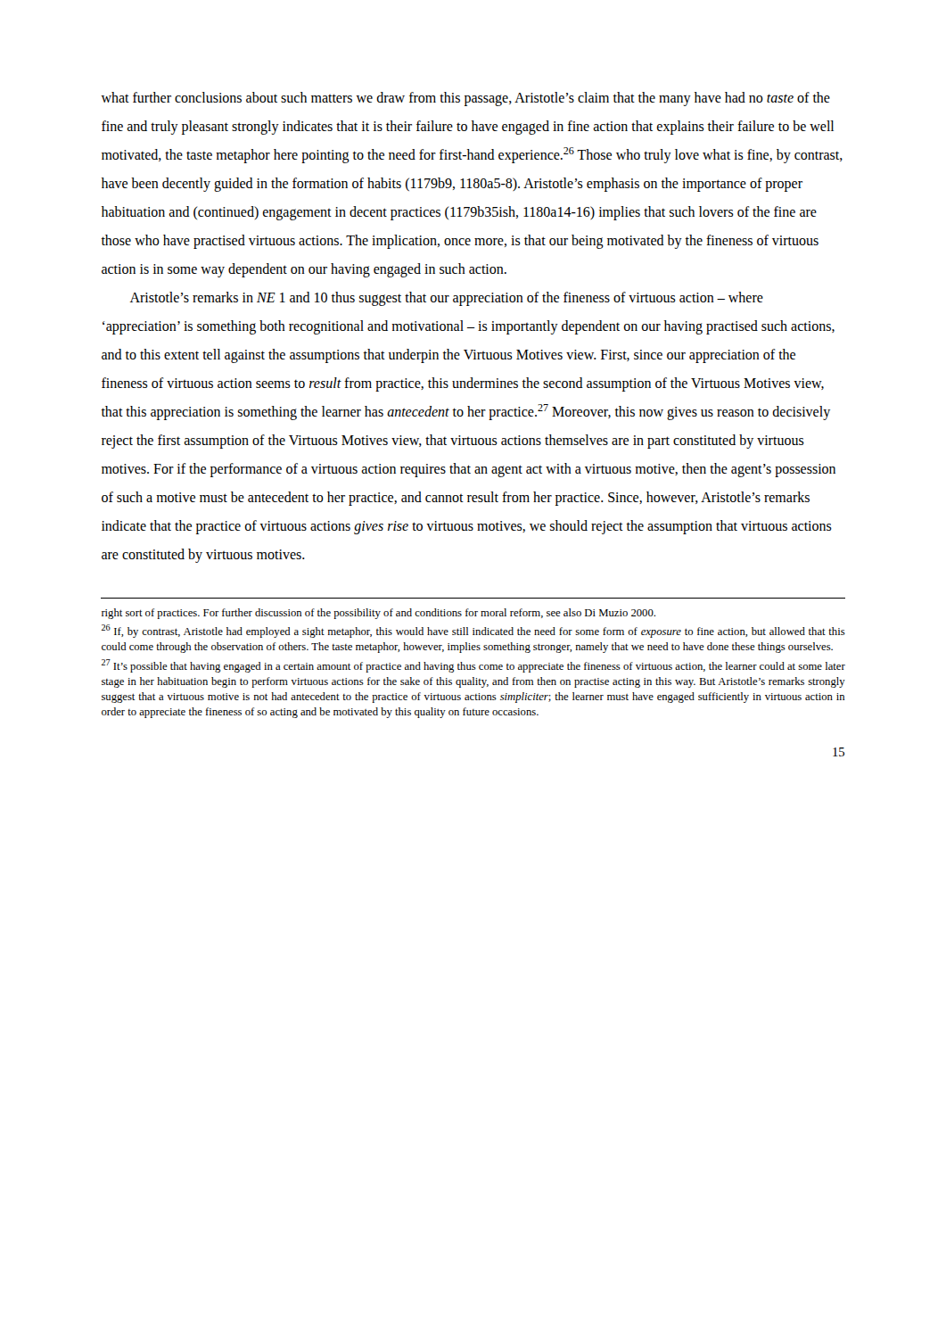what further conclusions about such matters we draw from this passage, Aristotle’s claim that the many have had no taste of the fine and truly pleasant strongly indicates that it is their failure to have engaged in fine action that explains their failure to be well motivated, the taste metaphor here pointing to the need for first-hand experience.26 Those who truly love what is fine, by contrast, have been decently guided in the formation of habits (1179b9, 1180a5-8). Aristotle’s emphasis on the importance of proper habituation and (continued) engagement in decent practices (1179b35ish, 1180a14-16) implies that such lovers of the fine are those who have practised virtuous actions. The implication, once more, is that our being motivated by the fineness of virtuous action is in some way dependent on our having engaged in such action.
Aristotle’s remarks in NE 1 and 10 thus suggest that our appreciation of the fineness of virtuous action – where ‘appreciation’ is something both recognitional and motivational – is importantly dependent on our having practised such actions, and to this extent tell against the assumptions that underpin the Virtuous Motives view. First, since our appreciation of the fineness of virtuous action seems to result from practice, this undermines the second assumption of the Virtuous Motives view, that this appreciation is something the learner has antecedent to her practice.27 Moreover, this now gives us reason to decisively reject the first assumption of the Virtuous Motives view, that virtuous actions themselves are in part constituted by virtuous motives. For if the performance of a virtuous action requires that an agent act with a virtuous motive, then the agent’s possession of such a motive must be antecedent to her practice, and cannot result from her practice. Since, however, Aristotle’s remarks indicate that the practice of virtuous actions gives rise to virtuous motives, we should reject the assumption that virtuous actions are constituted by virtuous motives.
right sort of practices. For further discussion of the possibility of and conditions for moral reform, see also Di Muzio 2000.
26 If, by contrast, Aristotle had employed a sight metaphor, this would have still indicated the need for some form of exposure to fine action, but allowed that this could come through the observation of others. The taste metaphor, however, implies something stronger, namely that we need to have done these things ourselves.
27 It’s possible that having engaged in a certain amount of practice and having thus come to appreciate the fineness of virtuous action, the learner could at some later stage in her habituation begin to perform virtuous actions for the sake of this quality, and from then on practise acting in this way. But Aristotle’s remarks strongly suggest that a virtuous motive is not had antecedent to the practice of virtuous actions simpliciter; the learner must have engaged sufficiently in virtuous action in order to appreciate the fineness of so acting and be motivated by this quality on future occasions.
15